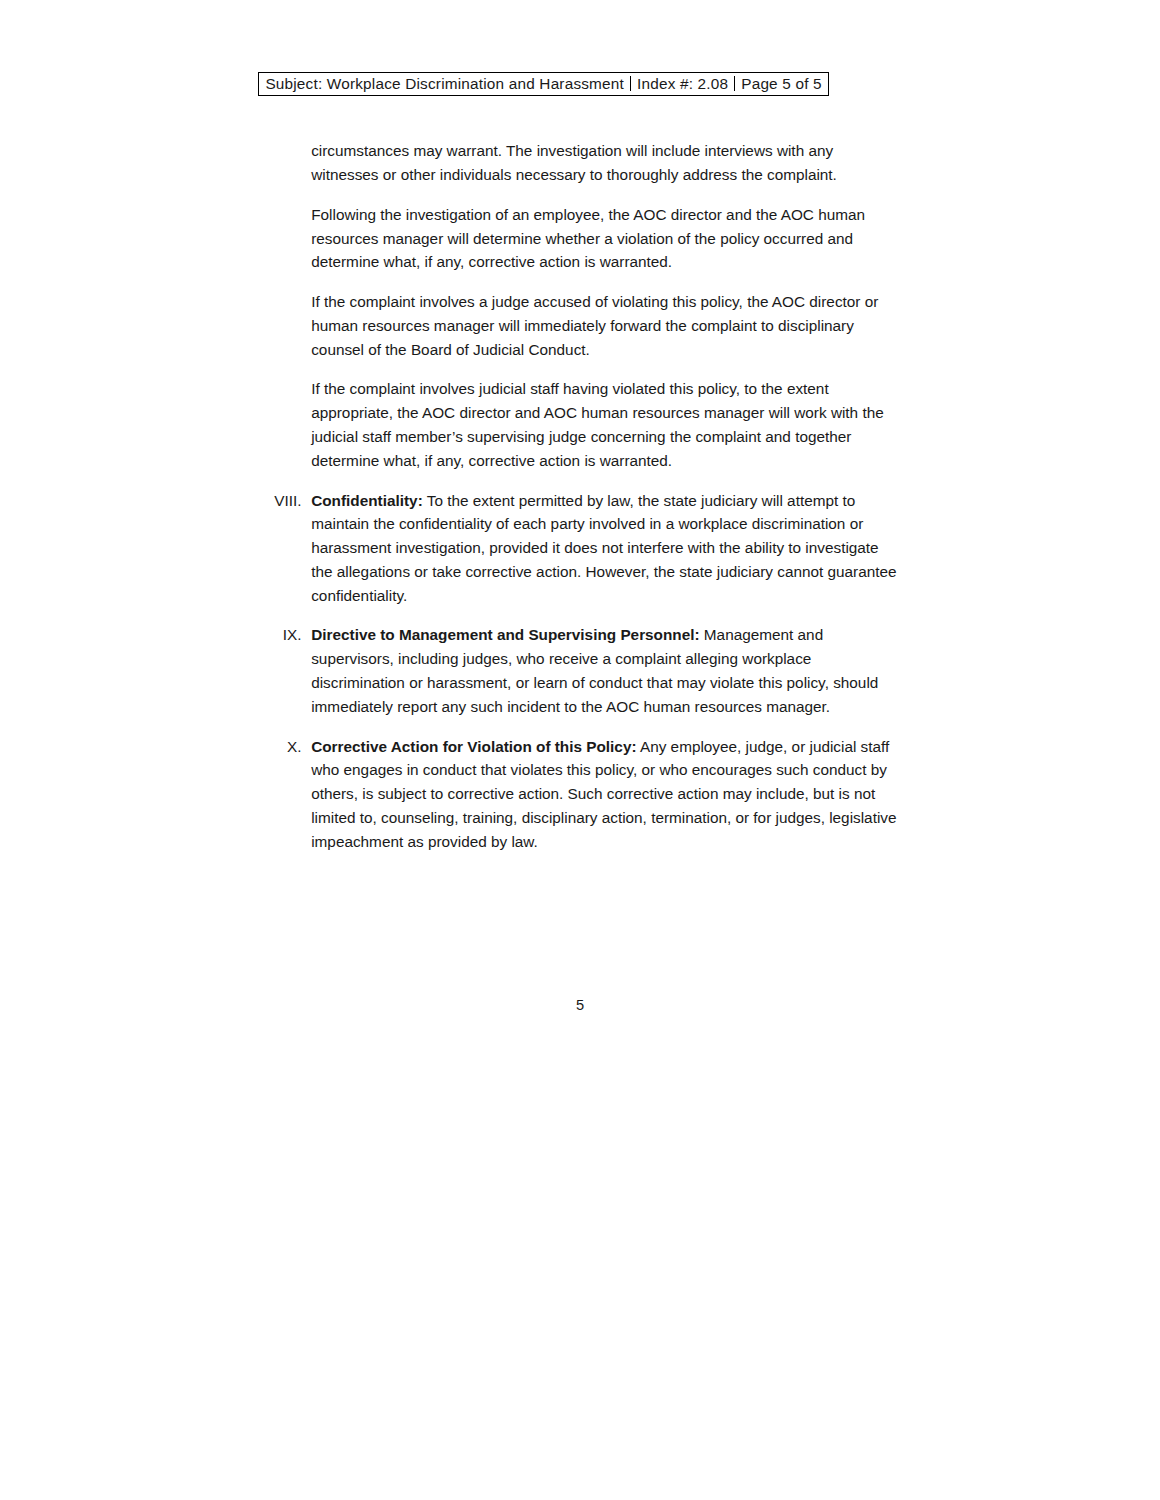Subject: Workplace Discrimination and Harassment Index #: 2.08 Page 5 of 5
circumstances may warrant. The investigation will include interviews with any witnesses or other individuals necessary to thoroughly address the complaint.
Following the investigation of an employee, the AOC director and the AOC human resources manager will determine whether a violation of the policy occurred and determine what, if any, corrective action is warranted.
If the complaint involves a judge accused of violating this policy, the AOC director or human resources manager will immediately forward the complaint to disciplinary counsel of the Board of Judicial Conduct.
If the complaint involves judicial staff having violated this policy, to the extent appropriate, the AOC director and AOC human resources manager will work with the judicial staff member’s supervising judge concerning the complaint and together determine what, if any, corrective action is warranted.
VIII. Confidentiality: To the extent permitted by law, the state judiciary will attempt to maintain the confidentiality of each party involved in a workplace discrimination or harassment investigation, provided it does not interfere with the ability to investigate the allegations or take corrective action. However, the state judiciary cannot guarantee confidentiality.
IX. Directive to Management and Supervising Personnel: Management and supervisors, including judges, who receive a complaint alleging workplace discrimination or harassment, or learn of conduct that may violate this policy, should immediately report any such incident to the AOC human resources manager.
X. Corrective Action for Violation of this Policy: Any employee, judge, or judicial staff who engages in conduct that violates this policy, or who encourages such conduct by others, is subject to corrective action. Such corrective action may include, but is not limited to, counseling, training, disciplinary action, termination, or for judges, legislative impeachment as provided by law.
5